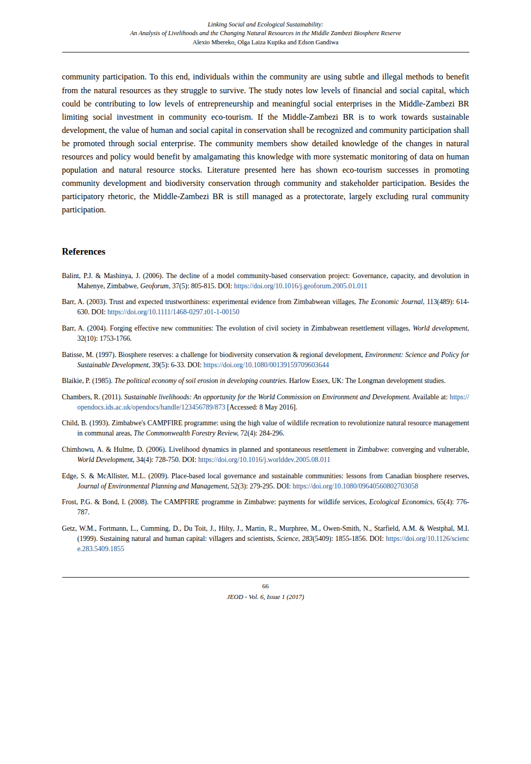Linking Social and Ecological Sustainability: An Analysis of Livelihoods and the Changing Natural Resources in the Middle Zambezi Biosphere Reserve Alexio Mbereko, Olga Laiza Kupika and Edson Gandiwa
community participation. To this end, individuals within the community are using subtle and illegal methods to benefit from the natural resources as they struggle to survive. The study notes low levels of financial and social capital, which could be contributing to low levels of entrepreneurship and meaningful social enterprises in the Middle-Zambezi BR limiting social investment in community eco-tourism. If the Middle-Zambezi BR is to work towards sustainable development, the value of human and social capital in conservation shall be recognized and community participation shall be promoted through social enterprise. The community members show detailed knowledge of the changes in natural resources and policy would benefit by amalgamating this knowledge with more systematic monitoring of data on human population and natural resource stocks. Literature presented here has shown eco-tourism successes in promoting community development and biodiversity conservation through community and stakeholder participation. Besides the participatory rhetoric, the Middle-Zambezi BR is still managed as a protectorate, largely excluding rural community participation.
References
Balint, P.J. & Mashinya, J. (2006). The decline of a model community-based conservation project: Governance, capacity, and devolution in Mahenye, Zimbabwe, Geoforum, 37(5): 805-815. DOI: https://doi.org/10.1016/j.geoforum.2005.01.011
Barr, A. (2003). Trust and expected trustworthiness: experimental evidence from Zimbabwean villages, The Economic Journal, 113(489): 614-630. DOI: https://doi.org/10.1111/1468-0297.t01-1-00150
Barr, A. (2004). Forging effective new communities: The evolution of civil society in Zimbabwean resettlement villages, World development, 32(10): 1753-1766.
Batisse, M. (1997). Biosphere reserves: a challenge for biodiversity conservation & regional development, Environment: Science and Policy for Sustainable Development, 39(5): 6-33. DOI: https://doi.org/10.1080/00139159709603644
Blaikie, P. (1985). The political economy of soil erosion in developing countries. Harlow Essex, UK: The Longman development studies.
Chambers, R. (2011). Sustainable livelihoods: An opportunity for the World Commission on Environment and Development. Available at: https://opendocs.ids.ac.uk/opendocs/handle/123456789/873 [Accessed: 8 May 2016].
Child, B. (1993). Zimbabwe's CAMPFIRE programme: using the high value of wildlife recreation to revolutionize natural resource management in communal areas, The Commonwealth Forestry Review, 72(4): 284-296.
Chimhowu, A. & Hulme, D. (2006). Livelihood dynamics in planned and spontaneous resettlement in Zimbabwe: converging and vulnerable, World Development, 34(4): 728-750. DOI: https://doi.org/10.1016/j.worlddev.2005.08.011
Edge, S. & McAllister, M.L. (2009). Place-based local governance and sustainable communities: lessons from Canadian biosphere reserves, Journal of Environmental Planning and Management, 52(3): 279-295. DOI: https://doi.org/10.1080/09640560802703058
Frost, P.G. & Bond, I. (2008). The CAMPFIRE programme in Zimbabwe: payments for wildlife services, Ecological Economics, 65(4): 776-787.
Getz, W.M., Fortmann, L., Cumming, D., Du Toit, J., Hilty, J., Martin, R., Murphree, M., Owen-Smith, N., Starfield, A.M. & Westphal, M.I. (1999). Sustaining natural and human capital: villagers and scientists, Science, 283(5409): 1855-1856. DOI: https://doi.org/10.1126/science.283.5409.1855
66 JEOD - Vol. 6, Issue 1 (2017)